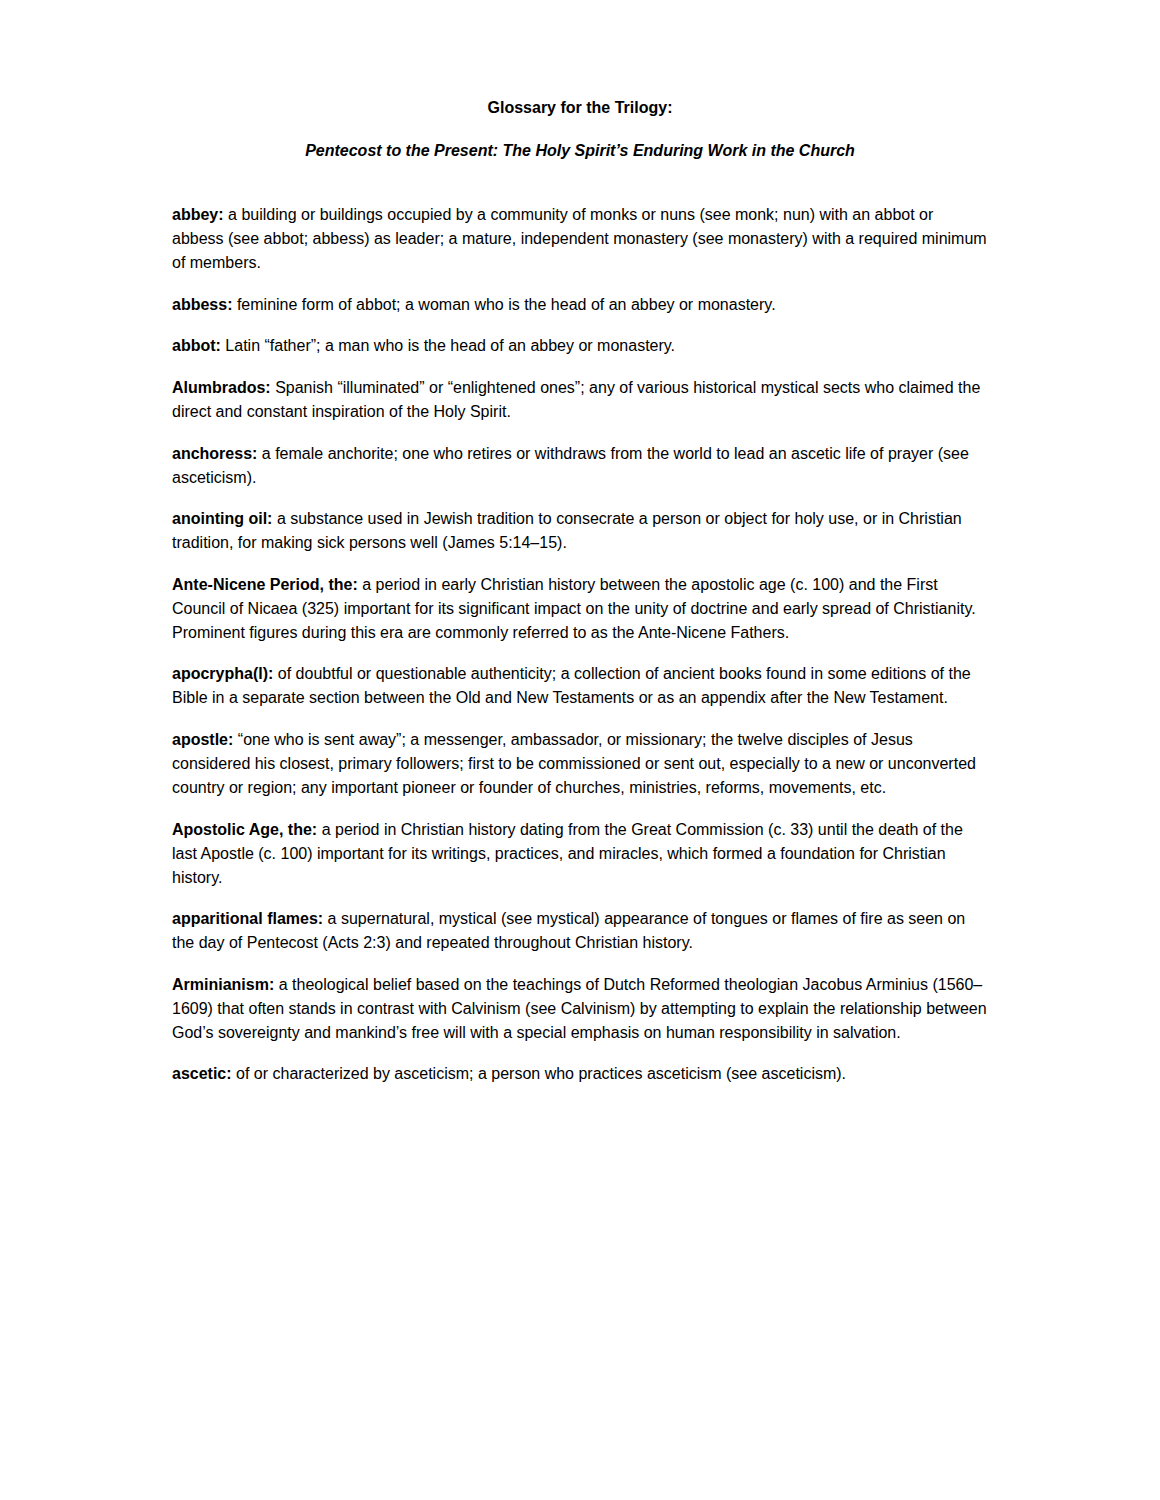Glossary for the Trilogy:
Pentecost to the Present: The Holy Spirit’s Enduring Work in the Church
abbey:
a building or buildings occupied by a community of monks or nuns (see monk; nun) with an abbot or abbess (see abbot; abbess) as leader; a mature, independent monastery (see monastery) with a required minimum of members.
abbess:
feminine form of abbot; a woman who is the head of an abbey or monastery.
abbot:
Latin “father”; a man who is the head of an abbey or monastery.
Alumbrados:
Spanish “illuminated” or “enlightened ones”; any of various historical mystical sects who claimed the direct and constant inspiration of the Holy Spirit.
anchoress:
a female anchorite; one who retires or withdraws from the world to lead an ascetic life of prayer (see asceticism).
anointing oil:
a substance used in Jewish tradition to consecrate a person or object for holy use, or in Christian tradition, for making sick persons well (James 5:14–15).
Ante-Nicene Period, the:
a period in early Christian history between the apostolic age (c. 100) and the First Council of Nicaea (325) important for its significant impact on the unity of doctrine and early spread of Christianity. Prominent figures during this era are commonly referred to as the Ante-Nicene Fathers.
apocrypha(l):
of doubtful or questionable authenticity; a collection of ancient books found in some editions of the Bible in a separate section between the Old and New Testaments or as an appendix after the New Testament.
apostle:
“one who is sent away”; a messenger, ambassador, or missionary; the twelve disciples of Jesus considered his closest, primary followers; first to be commissioned or sent out, especially to a new or unconverted country or region; any important pioneer or founder of churches, ministries, reforms, movements, etc.
Apostolic Age, the:
a period in Christian history dating from the Great Commission (c. 33) until the death of the last Apostle (c. 100) important for its writings, practices, and miracles, which formed a foundation for Christian history.
apparitional flames:
a supernatural, mystical (see mystical) appearance of tongues or flames of fire as seen on the day of Pentecost (Acts 2:3) and repeated throughout Christian history.
Arminianism:
a theological belief based on the teachings of Dutch Reformed theologian Jacobus Arminius (1560–1609) that often stands in contrast with Calvinism (see Calvinism) by attempting to explain the relationship between God’s sovereignty and mankind’s free will with a special emphasis on human responsibility in salvation.
ascetic:
of or characterized by asceticism; a person who practices asceticism (see asceticism).